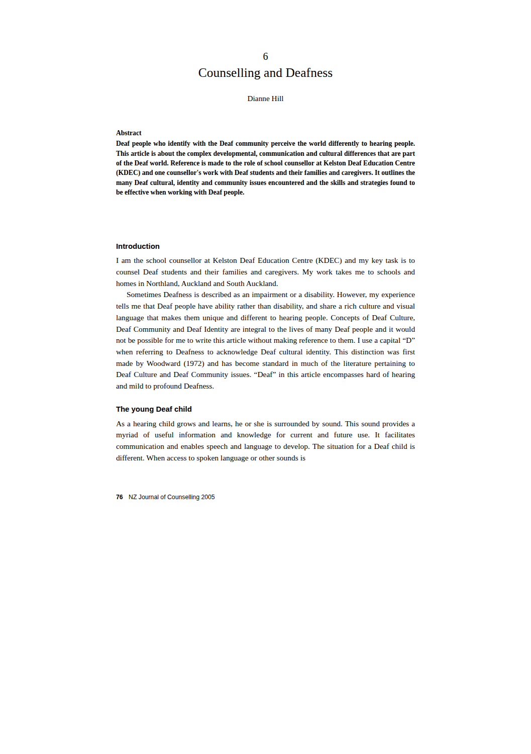6
Counselling and Deafness
Dianne Hill
Abstract Deaf people who identify with the Deaf community perceive the world differently to hearing people. This article is about the complex developmental, communication and cultural differences that are part of the Deaf world. Reference is made to the role of school counsellor at Kelston Deaf Education Centre (KDEC) and one counsellor's work with Deaf students and their families and caregivers. It outlines the many Deaf cultural, identity and community issues encountered and the skills and strategies found to be effective when working with Deaf people.
Introduction
I am the school counsellor at Kelston Deaf Education Centre (KDEC) and my key task is to counsel Deaf students and their families and caregivers. My work takes me to schools and homes in Northland, Auckland and South Auckland.
Sometimes Deafness is described as an impairment or a disability. However, my experience tells me that Deaf people have ability rather than disability, and share a rich culture and visual language that makes them unique and different to hearing people. Concepts of Deaf Culture, Deaf Community and Deaf Identity are integral to the lives of many Deaf people and it would not be possible for me to write this article without making reference to them. I use a capital “D” when referring to Deafness to acknowledge Deaf cultural identity. This distinction was first made by Woodward (1972) and has become standard in much of the literature pertaining to Deaf Culture and Deaf Community issues. “Deaf” in this article encompasses hard of hearing and mild to profound Deafness.
The young Deaf child
As a hearing child grows and learns, he or she is surrounded by sound. This sound provides a myriad of useful information and knowledge for current and future use. It facilitates communication and enables speech and language to develop. The situation for a Deaf child is different. When access to spoken language or other sounds is
76 NZ Journal of Counselling 2005